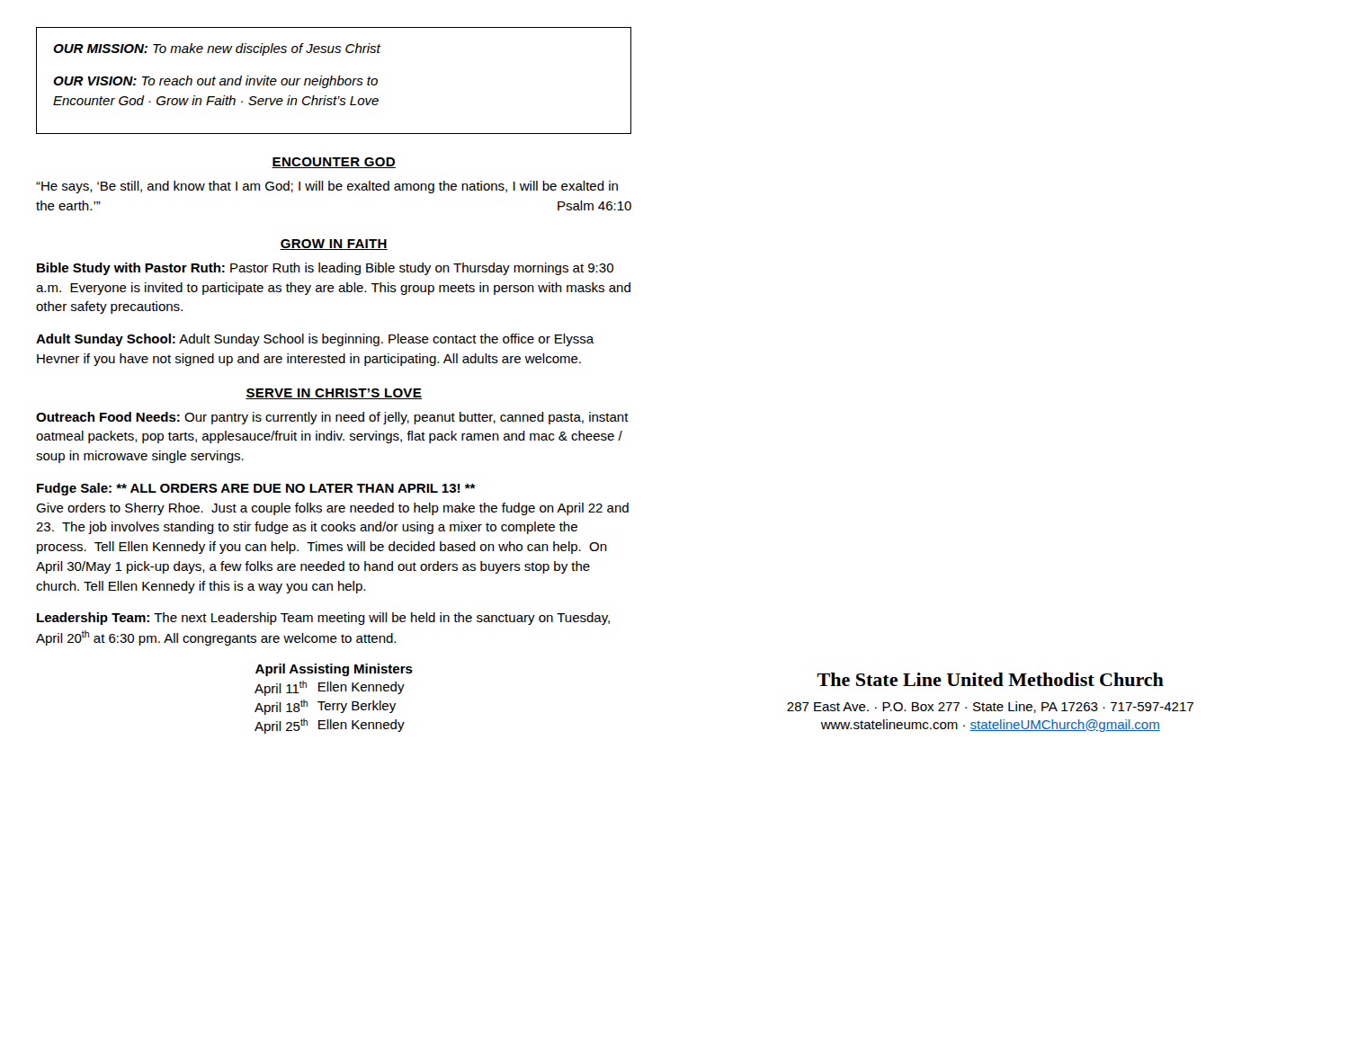OUR MISSION: To make new disciples of Jesus Christ
OUR VISION: To reach out and invite our neighbors to
Encounter God · Grow in Faith · Serve in Christ’s Love
ENCOUNTER GOD
“He says, ‘Be still, and know that I am God; I will be exalted among the nations, I will be exalted in the earth.’” Psalm 46:10
GROW IN FAITH
Bible Study with Pastor Ruth: Pastor Ruth is leading Bible study on Thursday mornings at 9:30 a.m. Everyone is invited to participate as they are able. This group meets in person with masks and other safety precautions.
Adult Sunday School: Adult Sunday School is beginning. Please contact the office or Elyssa Hevner if you have not signed up and are interested in participating. All adults are welcome.
SERVE IN CHRIST’S LOVE
Outreach Food Needs: Our pantry is currently in need of jelly, peanut butter, canned pasta, instant oatmeal packets, pop tarts, applesauce/fruit in indiv. servings, flat pack ramen and mac & cheese / soup in microwave single servings.
Fudge Sale: ** ALL ORDERS ARE DUE NO LATER THAN APRIL 13! **
Give orders to Sherry Rhoe. Just a couple folks are needed to help make the fudge on April 22 and 23. The job involves standing to stir fudge as it cooks and/or using a mixer to complete the process. Tell Ellen Kennedy if you can help. Times will be decided based on who can help. On April 30/May 1 pick-up days, a few folks are needed to hand out orders as buyers stop by the church. Tell Ellen Kennedy if this is a way you can help.
Leadership Team: The next Leadership Team meeting will be held in the sanctuary on Tuesday, April 20th at 6:30 pm. All congregants are welcome to attend.
April Assisting Ministers
| April 11 th | Ellen Kennedy |
| April 18 th | Terry Berkley |
| April 25 th | Ellen Kennedy |
The State Line United Methodist Church
287 East Ave. · P.O. Box 277 · State Line, PA 17263 · 717-597-4217
www.statelineumc.com · statelineUMChurch@gmail.com